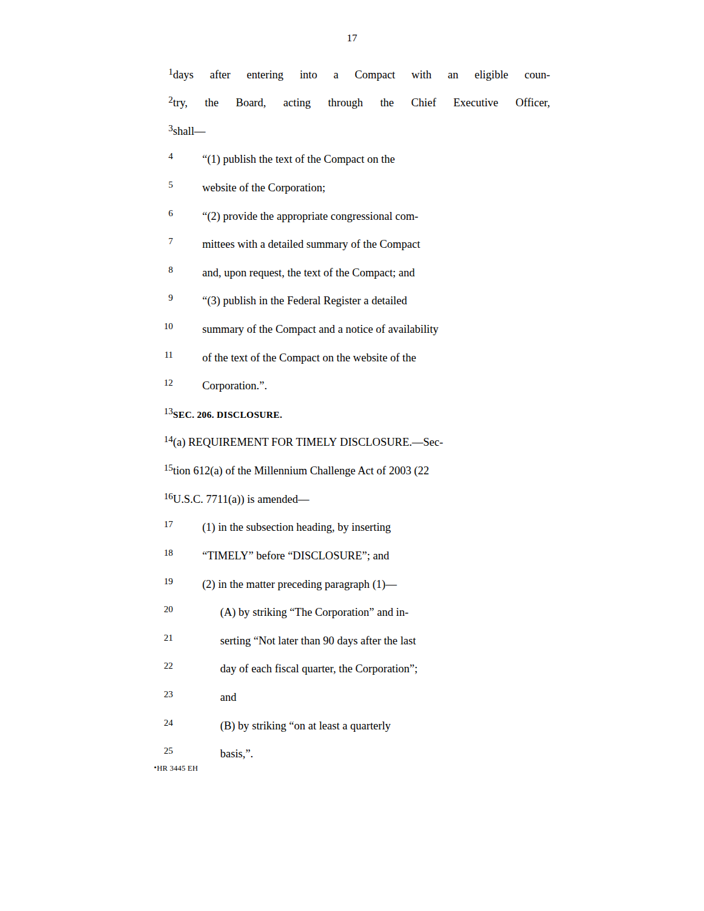17
| 1 | days after entering into a Compact with an eligible coun- |
| 2 | try, the Board, acting through the Chief Executive Officer, |
| 3 | shall— |
| 4 | “(1) publish the text of the Compact on the |
| 5 | website of the Corporation; |
| 6 | “(2) provide the appropriate congressional com- |
| 7 | mittees with a detailed summary of the Compact |
| 8 | and, upon request, the text of the Compact; and |
| 9 | “(3) publish in the Federal Register a detailed |
| 10 | summary of the Compact and a notice of availability |
| 11 | of the text of the Compact on the website of the |
| 12 | Corporation.”. |
| 13 | SEC. 206. DISCLOSURE. |
| 14 | (a) R EQUIREMENT FOR T IMELY D ISCLOSURE .—Sec- |
| 15 | tion 612(a) of the Millennium Challenge Act of 2003 (22 |
| 16 | U.S.C. 7711(a)) is amended— |
| 17 | (1) in the subsection heading, by inserting |
| 18 | “T IMELY ” before “D ISCLOSURE ”; and |
| 19 | (2) in the matter preceding paragraph (1)— |
| 20 | (A) by striking “The Corporation” and in- |
| 21 | serting “Not later than 90 days after the last |
| 22 | day of each fiscal quarter, the Corporation”; |
| 23 | and |
| 24 | (B) by striking “on at least a quarterly |
| 25 | basis,”. |
•HR 3445 EH